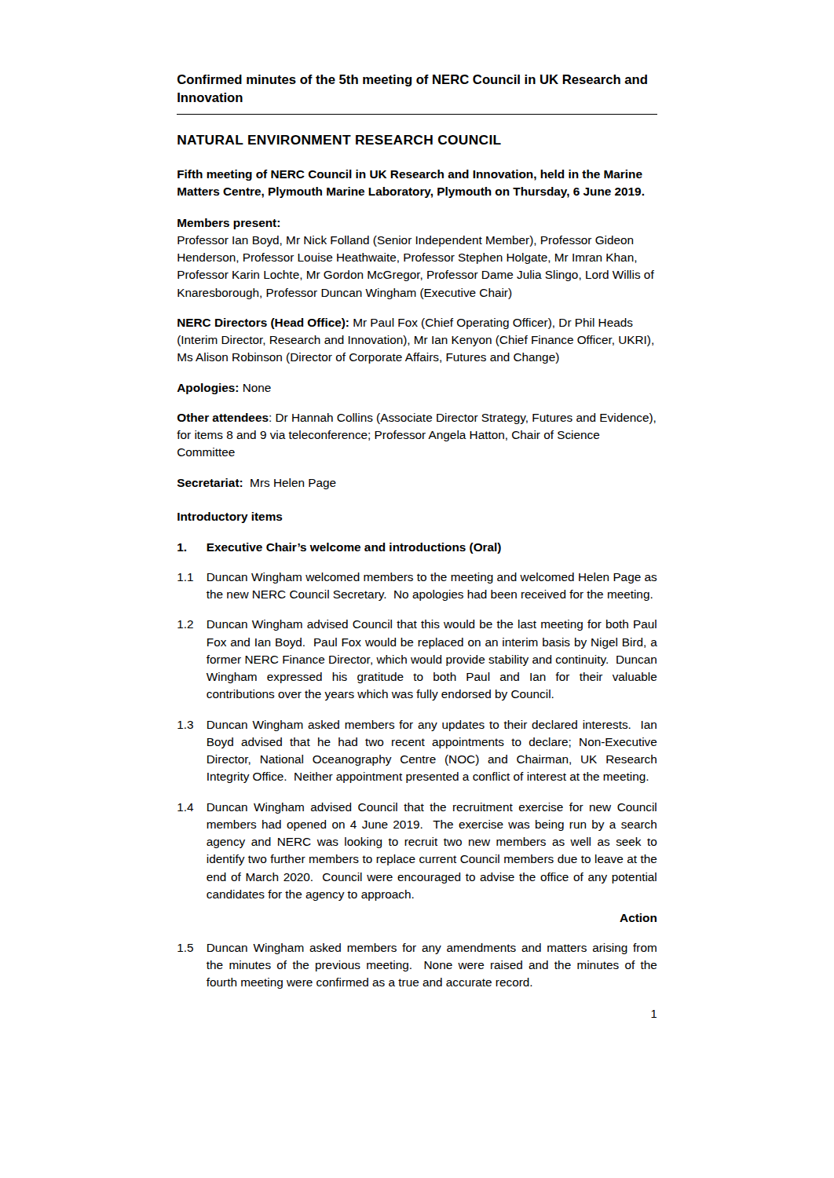Confirmed minutes of the 5th meeting of NERC Council in UK Research and Innovation
NATURAL ENVIRONMENT RESEARCH COUNCIL
Fifth meeting of NERC Council in UK Research and Innovation, held in the Marine Matters Centre, Plymouth Marine Laboratory, Plymouth on Thursday, 6 June 2019.
Members present:
Professor Ian Boyd, Mr Nick Folland (Senior Independent Member), Professor Gideon Henderson, Professor Louise Heathwaite, Professor Stephen Holgate, Mr Imran Khan, Professor Karin Lochte, Mr Gordon McGregor, Professor Dame Julia Slingo, Lord Willis of Knaresborough, Professor Duncan Wingham (Executive Chair)
NERC Directors (Head Office): Mr Paul Fox (Chief Operating Officer), Dr Phil Heads (Interim Director, Research and Innovation), Mr Ian Kenyon (Chief Finance Officer, UKRI), Ms Alison Robinson (Director of Corporate Affairs, Futures and Change)
Apologies: None
Other attendees: Dr Hannah Collins (Associate Director Strategy, Futures and Evidence), for items 8 and 9 via teleconference; Professor Angela Hatton, Chair of Science Committee
Secretariat: Mrs Helen Page
Introductory items
1. Executive Chair’s welcome and introductions (Oral)
1.1 Duncan Wingham welcomed members to the meeting and welcomed Helen Page as the new NERC Council Secretary. No apologies had been received for the meeting.
1.2 Duncan Wingham advised Council that this would be the last meeting for both Paul Fox and Ian Boyd. Paul Fox would be replaced on an interim basis by Nigel Bird, a former NERC Finance Director, which would provide stability and continuity. Duncan Wingham expressed his gratitude to both Paul and Ian for their valuable contributions over the years which was fully endorsed by Council.
1.3 Duncan Wingham asked members for any updates to their declared interests. Ian Boyd advised that he had two recent appointments to declare; Non-Executive Director, National Oceanography Centre (NOC) and Chairman, UK Research Integrity Office. Neither appointment presented a conflict of interest at the meeting.
1.4 Duncan Wingham advised Council that the recruitment exercise for new Council members had opened on 4 June 2019. The exercise was being run by a search agency and NERC was looking to recruit two new members as well as seek to identify two further members to replace current Council members due to leave at the end of March 2020. Council were encouraged to advise the office of any potential candidates for the agency to approach.
Action
1.5 Duncan Wingham asked members for any amendments and matters arising from the minutes of the previous meeting. None were raised and the minutes of the fourth meeting were confirmed as a true and accurate record.
1